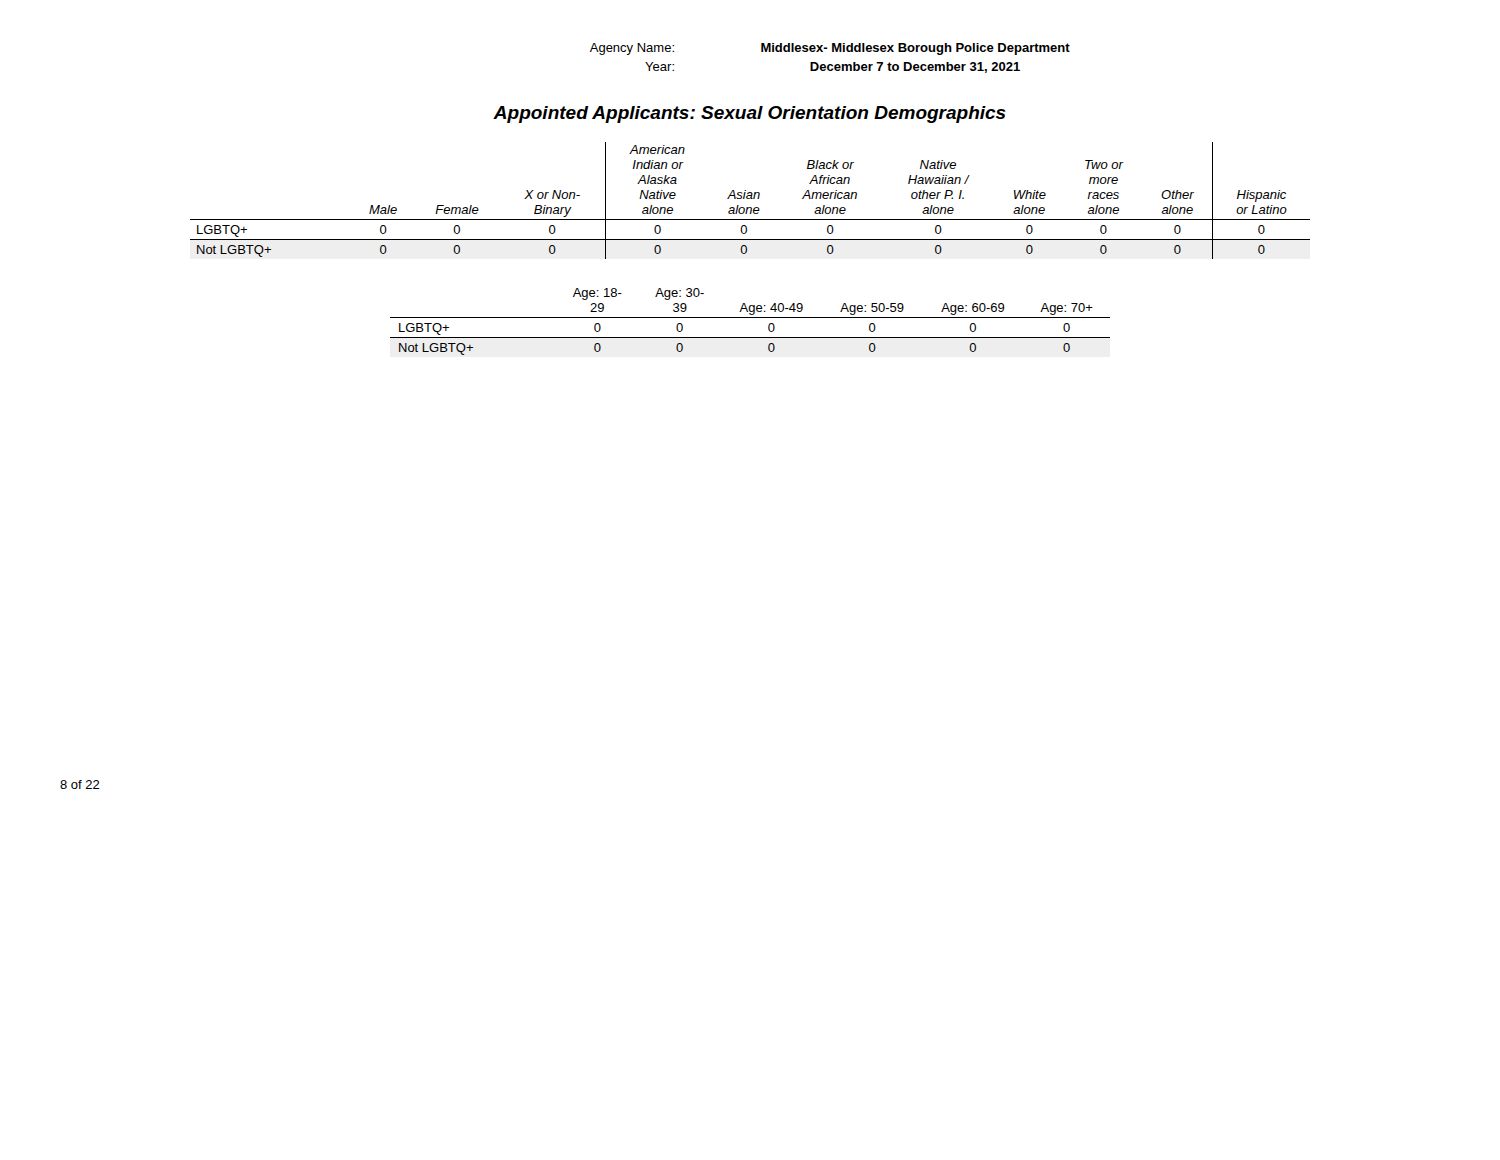Agency Name:
Middlesex- Middlesex Borough Police Department
Year:
December 7 to December 31, 2021
Appointed Applicants: Sexual Orientation Demographics
| | Male | Female | X or Non- Binary | American Indian or Alaska Native alone | Asian alone | Black or African American alone | Native Hawaiian / other P. I. alone | White alone | Two or more races alone | Other alone | Hispanic or Latino |
| --- | --- | --- | --- | --- | --- | --- | --- | --- | --- | --- | --- |
| LGBTQ+ | 0 | 0 | 0 | 0 | 0 | 0 | 0 | 0 | 0 | 0 | 0 |
| Not LGBTQ+ | 0 | 0 | 0 | 0 | 0 | 0 | 0 | 0 | 0 | 0 | 0 |
| | Age: 18- 29 | Age: 30- 39 | Age: 40-49 | Age: 50-59 | Age: 60-69 | Age: 70+ |
| --- | --- | --- | --- | --- | --- | --- |
| LGBTQ+ | 0 | 0 | 0 | 0 | 0 | 0 |
| Not LGBTQ+ | 0 | 0 | 0 | 0 | 0 | 0 |
8 of 22